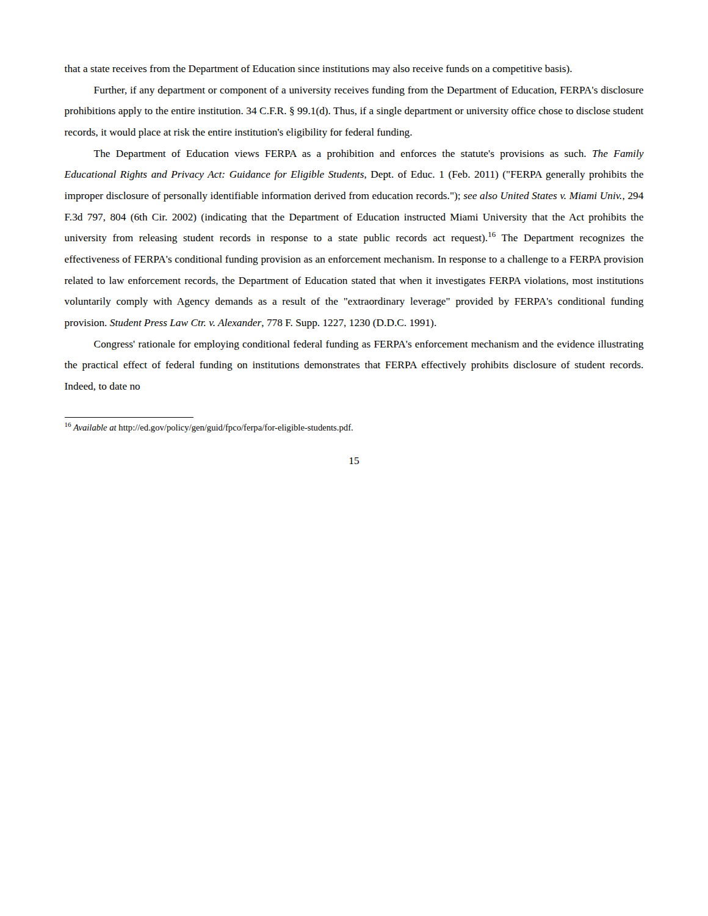that a state receives from the Department of Education since institutions may also receive funds on a competitive basis).
Further, if any department or component of a university receives funding from the Department of Education, FERPA's disclosure prohibitions apply to the entire institution. 34 C.F.R. § 99.1(d). Thus, if a single department or university office chose to disclose student records, it would place at risk the entire institution's eligibility for federal funding.
The Department of Education views FERPA as a prohibition and enforces the statute's provisions as such. The Family Educational Rights and Privacy Act: Guidance for Eligible Students, Dept. of Educ. 1 (Feb. 2011) ("FERPA generally prohibits the improper disclosure of personally identifiable information derived from education records."); see also United States v. Miami Univ., 294 F.3d 797, 804 (6th Cir. 2002) (indicating that the Department of Education instructed Miami University that the Act prohibits the university from releasing student records in response to a state public records act request).16 The Department recognizes the effectiveness of FERPA's conditional funding provision as an enforcement mechanism. In response to a challenge to a FERPA provision related to law enforcement records, the Department of Education stated that when it investigates FERPA violations, most institutions voluntarily comply with Agency demands as a result of the "extraordinary leverage" provided by FERPA's conditional funding provision. Student Press Law Ctr. v. Alexander, 778 F. Supp. 1227, 1230 (D.D.C. 1991).
Congress' rationale for employing conditional federal funding as FERPA's enforcement mechanism and the evidence illustrating the practical effect of federal funding on institutions demonstrates that FERPA effectively prohibits disclosure of student records. Indeed, to date no
16 Available at http://ed.gov/policy/gen/guid/fpco/ferpa/for-eligible-students.pdf.
15